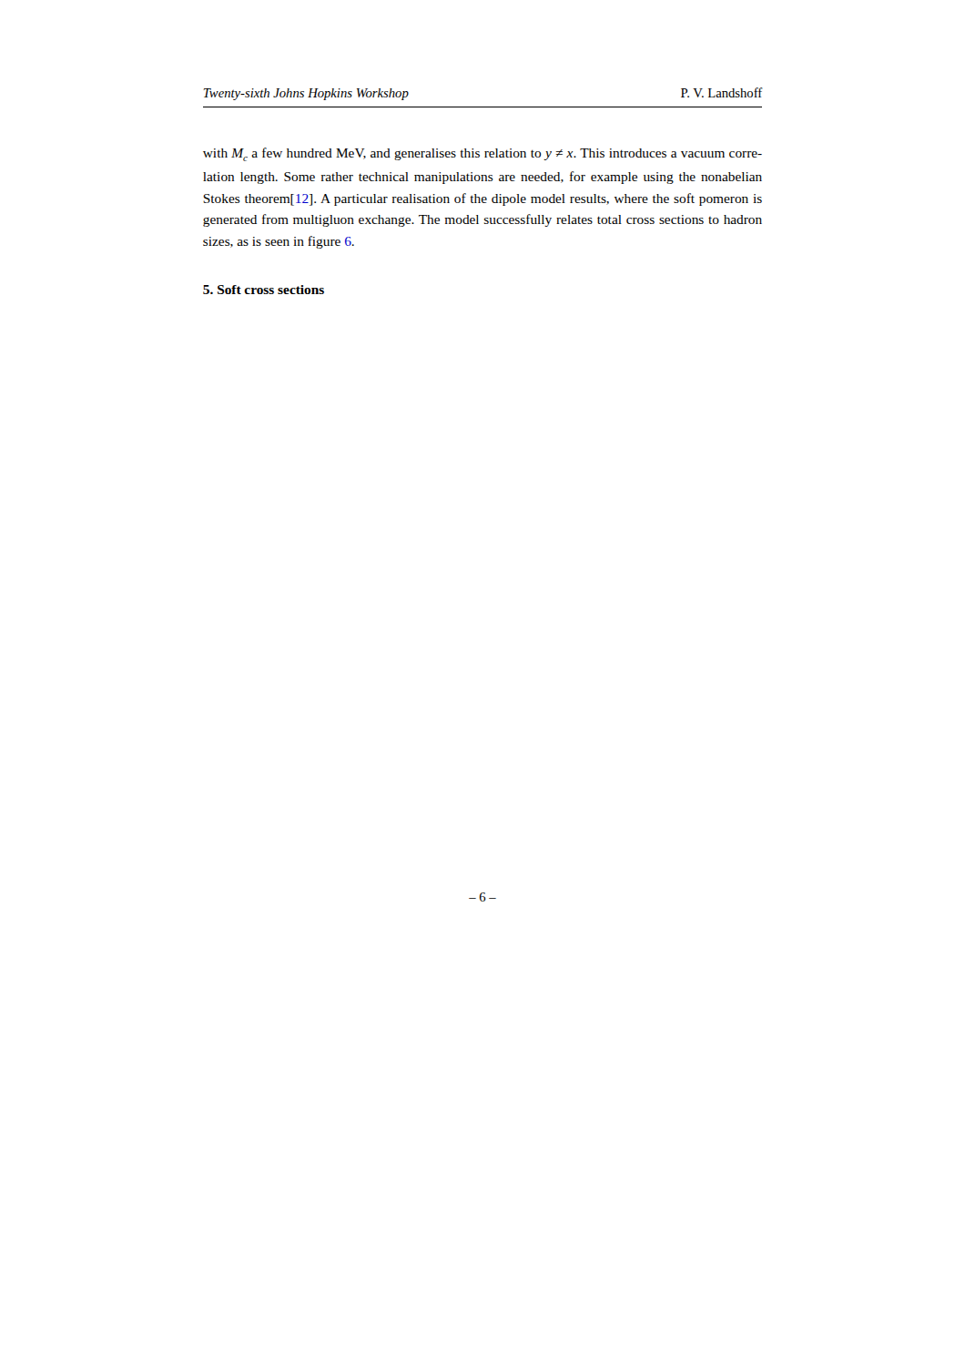Twenty-sixth Johns Hopkins Workshop P. V. Landshoff
with Mc a few hundred MeV, and generalises this relation to y ≠ x. This introduces a vacuum correlation length. Some rather technical manipulations are needed, for example using the nonabelian Stokes theorem[12]. A particular realisation of the dipole model results, where the soft pomeron is generated from multigluon exchange. The model successfully relates total cross sections to hadron sizes, as is seen in figure 6.
5. Soft cross sections
PrHEP JHW2002
– 6 –